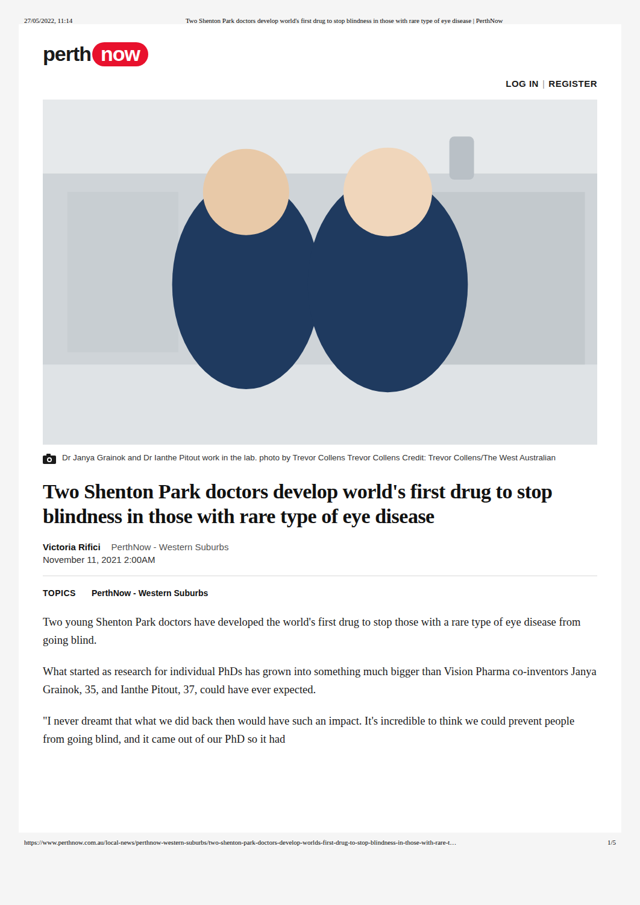27/05/2022, 11:14
Two Shenton Park doctors develop world's first drug to stop blindness in those with rare type of eye disease | PerthNow
perthnow
LOG IN|REGISTER
Dr Janya Grainok and Dr Ianthe Pitout work in the lab. photo by Trevor Collens Trevor Collens Credit: Trevor Collens/The West Australian
Two Shenton Park doctors develop world's first drug to stop blindness in those with rare type of eye disease
Victoria Rifici PerthNow - Western Suburbs
November 11, 2021 2:00AM
TOPICS PerthNow - Western Suburbs
Two young Shenton Park doctors have developed the world's first drug to stop those with a rare type of eye disease from going blind.
What started as research for individual PhDs has grown into something much bigger than Vision Pharma co-inventors Janya Grainok, 35, and Ianthe Pitout, 37, could have ever expected.
"I never dreamt that what we did back then would have such an impact. It's incredible to think we could prevent people from going blind, and it came out of our PhD so it had
https://www.perthnow.com.au/local-news/perthnow-western-suburbs/two-shenton-park-doctors-develop-worlds-first-drug-to-stop-blindness-in-those-with-rare-t…
1/5